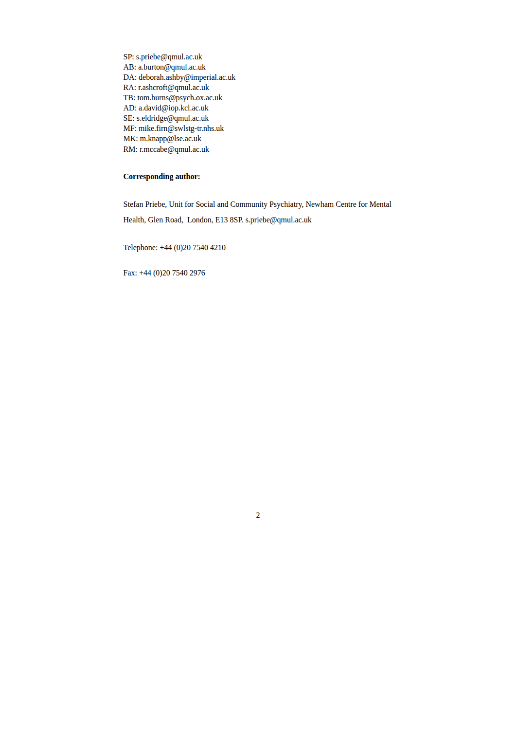SP: s.priebe@qmul.ac.uk
AB: a.burton@qmul.ac.uk
DA: deborah.ashby@imperial.ac.uk
RA: r.ashcroft@qmul.ac.uk
TB: tom.burns@psych.ox.ac.uk
AD: a.david@iop.kcl.ac.uk
SE: s.eldridge@qmul.ac.uk
MF: mike.firn@swlstg-tr.nhs.uk
MK: m.knapp@lse.ac.uk
RM: r.mccabe@qmul.ac.uk
Corresponding author:
Stefan Priebe, Unit for Social and Community Psychiatry, Newham Centre for Mental Health, Glen Road, London, E13 8SP. s.priebe@qmul.ac.uk
Telephone: +44 (0)20 7540 4210
Fax: +44 (0)20 7540 2976
2